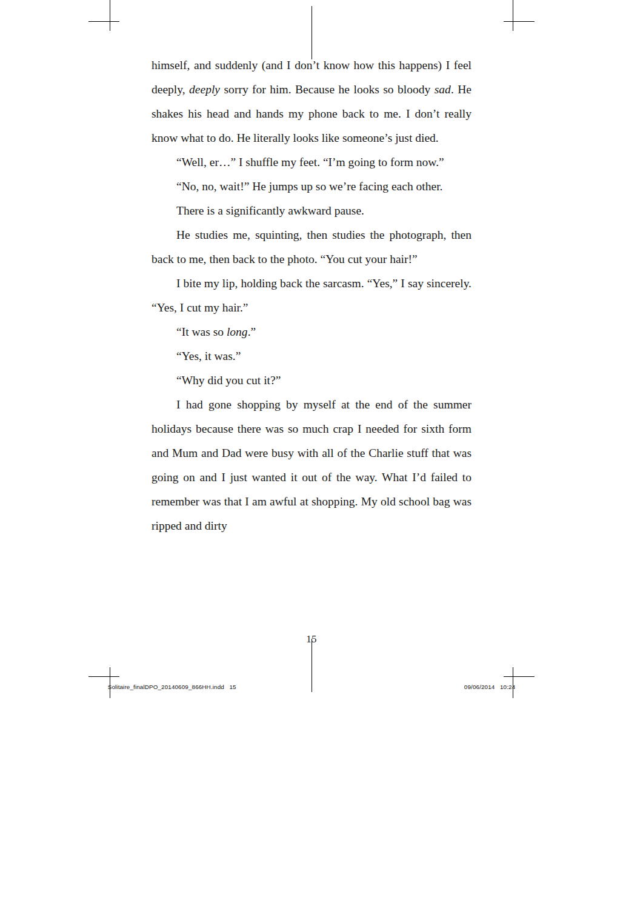himself, and suddenly (and I don’t know how this happens) I feel deeply, deeply sorry for him. Because he looks so bloody sad. He shakes his head and hands my phone back to me. I don’t really know what to do. He literally looks like someone’s just died.
“Well, er…” I shuffle my feet. “I’m going to form now.”
“No, no, wait!” He jumps up so we’re facing each other.
There is a significantly awkward pause.
He studies me, squinting, then studies the photograph, then back to me, then back to the photo. “You cut your hair!”
I bite my lip, holding back the sarcasm. “Yes,” I say sincerely. “Yes, I cut my hair.”
“It was so long.”
“Yes, it was.”
“Why did you cut it?”
I had gone shopping by myself at the end of the summer holidays because there was so much crap I needed for sixth form and Mum and Dad were busy with all of the Charlie stuff that was going on and I just wanted it out of the way. What I’d failed to remember was that I am awful at shopping. My old school bag was ripped and dirty
15
Solitaire_finalDPO_20140609_866HH.indd 15 09/06/2014 10:24